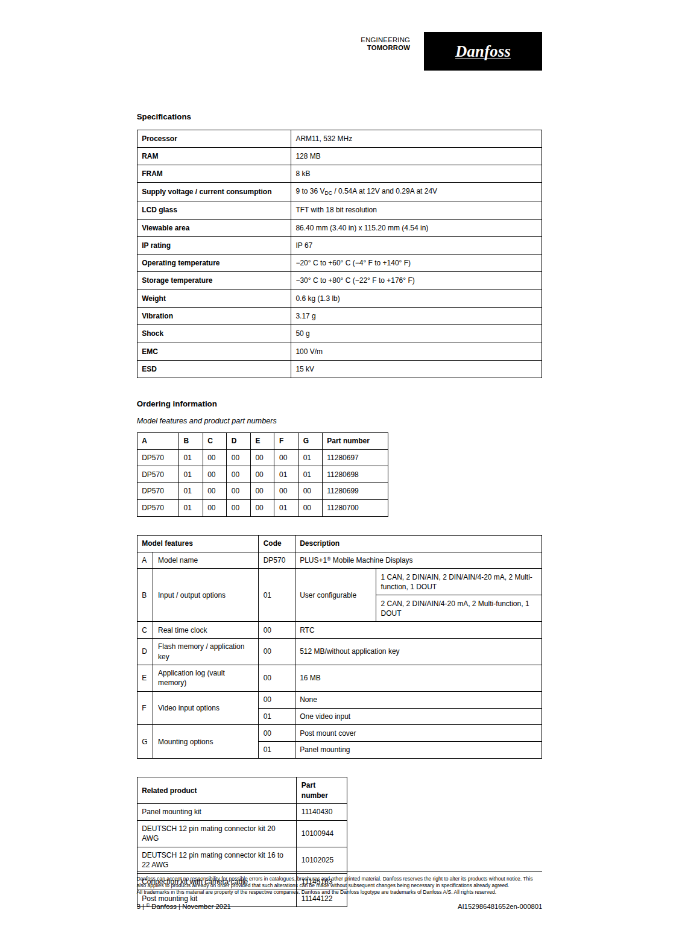ENGINEERING
TOMORROW
Danfoss
Specifications
| Processor | ARM11, 532 MHz |
| RAM | 128 MB |
| FRAM | 8 kB |
| Supply voltage / current consumption | 9 to 36 V DC / 0.54A at 12V and 0.29A at 24V |
| LCD glass | TFT with 18 bit resolution |
| Viewable area | 86.40 mm (3.40 in) x 115.20 mm (4.54 in) |
| IP rating | IP 67 |
| Operating temperature | −20° C to +60° C (−4° F to +140° F) |
| Storage temperature | −30° C to +80° C (−22° F to +176° F) |
| Weight | 0.6 kg (1.3 lb) |
| Vibration | 3.17 g |
| Shock | 50 g |
| EMC | 100 V/m |
| ESD | 15 kV |
Ordering information
Model features and product part numbers
| A | B | C | D | E | F | G | Part number |
| --- | --- | --- | --- | --- | --- | --- | --- |
| DP570 | 01 | 00 | 00 | 00 | 00 | 01 | 11280697 |
| DP570 | 01 | 00 | 00 | 00 | 01 | 01 | 11280698 |
| DP570 | 01 | 00 | 00 | 00 | 00 | 00 | 11280699 |
| DP570 | 01 | 00 | 00 | 00 | 01 | 00 | 11280700 |
| Model features | Code | Description |
| --- | --- | --- |
| A | Model name | DP570 | PLUS+1 ® Mobile Machine Displays |
| B | Input / output options | 01 | User configurable | 1 CAN, 2 DIN/AIN, 2 DIN/AIN/4-20 mA, 2 Multi-function, 1 DOUT |
| 2 CAN, 2 DIN/AIN/4-20 mA, 2 Multi-function, 1 DOUT |
| C | Real time clock | 00 | RTC |
| D | Flash memory / application key | 00 | 512 MB/without application key |
| E | Application log (vault memory) | 00 | 16 MB |
| F | Video input options | 00 | None |
| 01 | One video input |
| G | Mounting options | 00 | Post mount cover |
| 01 | Panel mounting |
| Related product | Part number |
| --- | --- |
| Panel mounting kit | 11140430 |
| DEUTSCH 12 pin mating connector kit 20 AWG | 10100944 |
| DEUTSCH 12 pin mating connector kit 16 to 22 AWG | 10102025 |
| Connection kit with camera cable | 11145163 |
| Post mounting kit | 11144122 |
Danfoss can accept no responsibility for possible errors in catalogues, brochures and other printed material. Danfoss reserves the right to alter its products without notice. This also applies to products already on order provided that such alterations can be made without subsequent changes being necessary in specifications already agreed.
All trademarks in this material are property of the respective companies. Danfoss and the Danfoss logotype are trademarks of Danfoss A/S. All rights reserved.
3 | © Danfoss | November 2021
AI152986481652en-000801